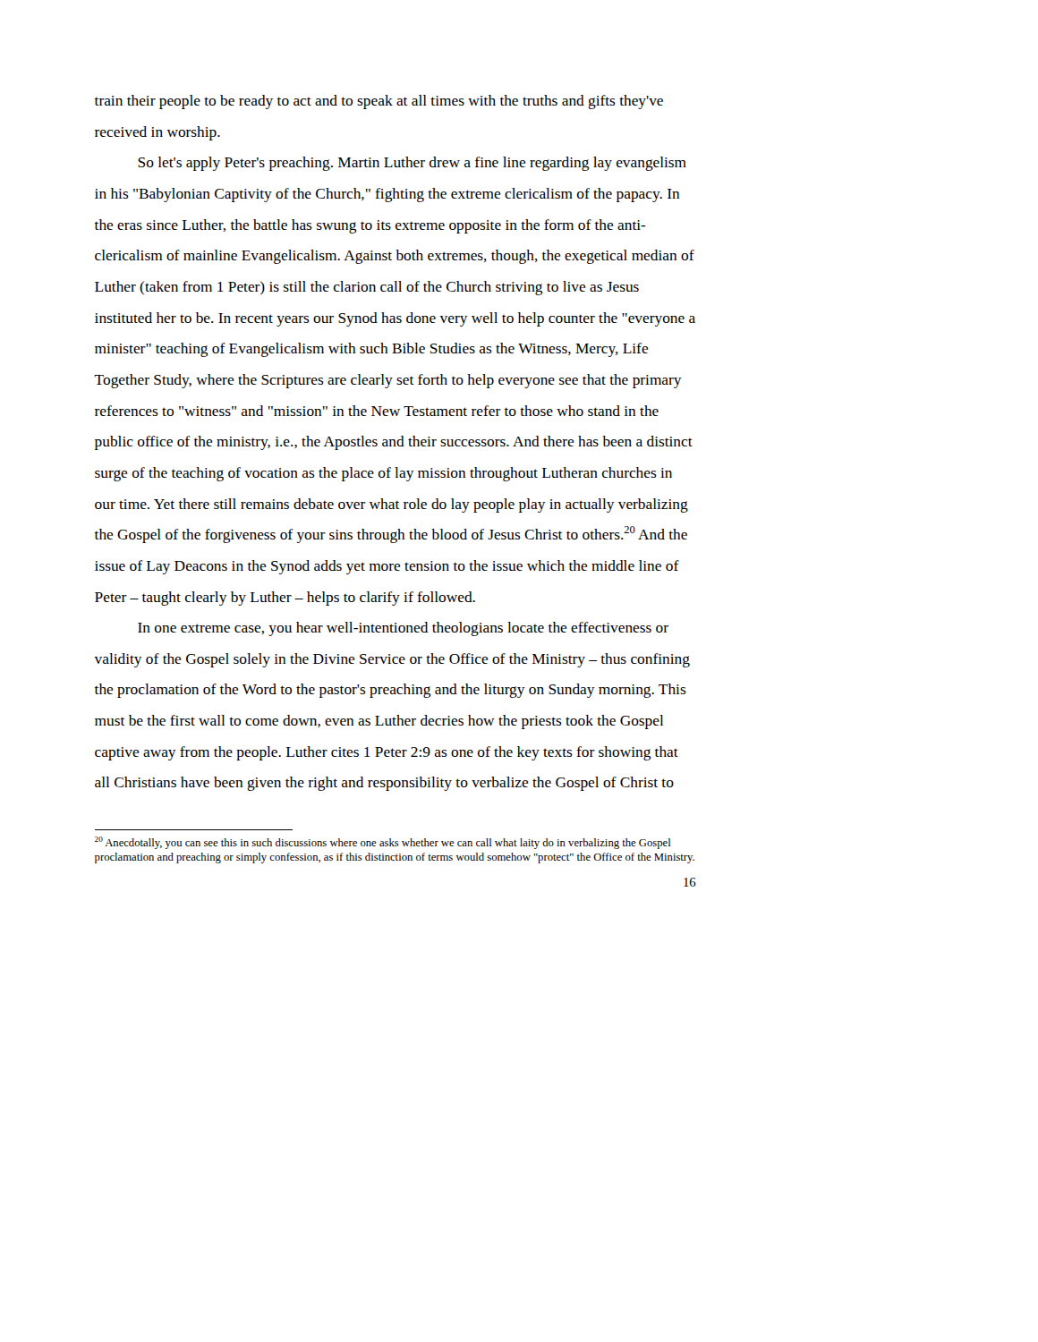train their people to be ready to act and to speak at all times with the truths and gifts they've received in worship.
So let's apply Peter's preaching. Martin Luther drew a fine line regarding lay evangelism in his "Babylonian Captivity of the Church," fighting the extreme clericalism of the papacy. In the eras since Luther, the battle has swung to its extreme opposite in the form of the anti-clericalism of mainline Evangelicalism. Against both extremes, though, the exegetical median of Luther (taken from 1 Peter) is still the clarion call of the Church striving to live as Jesus instituted her to be. In recent years our Synod has done very well to help counter the "everyone a minister" teaching of Evangelicalism with such Bible Studies as the Witness, Mercy, Life Together Study, where the Scriptures are clearly set forth to help everyone see that the primary references to "witness" and "mission" in the New Testament refer to those who stand in the public office of the ministry, i.e., the Apostles and their successors. And there has been a distinct surge of the teaching of vocation as the place of lay mission throughout Lutheran churches in our time. Yet there still remains debate over what role do lay people play in actually verbalizing the Gospel of the forgiveness of your sins through the blood of Jesus Christ to others.20 And the issue of Lay Deacons in the Synod adds yet more tension to the issue which the middle line of Peter – taught clearly by Luther – helps to clarify if followed.
In one extreme case, you hear well-intentioned theologians locate the effectiveness or validity of the Gospel solely in the Divine Service or the Office of the Ministry – thus confining the proclamation of the Word to the pastor's preaching and the liturgy on Sunday morning. This must be the first wall to come down, even as Luther decries how the priests took the Gospel captive away from the people. Luther cites 1 Peter 2:9 as one of the key texts for showing that all Christians have been given the right and responsibility to verbalize the Gospel of Christ to
20 Anecdotally, you can see this in such discussions where one asks whether we can call what laity do in verbalizing the Gospel proclamation and preaching or simply confession, as if this distinction of terms would somehow "protect" the Office of the Ministry.
16